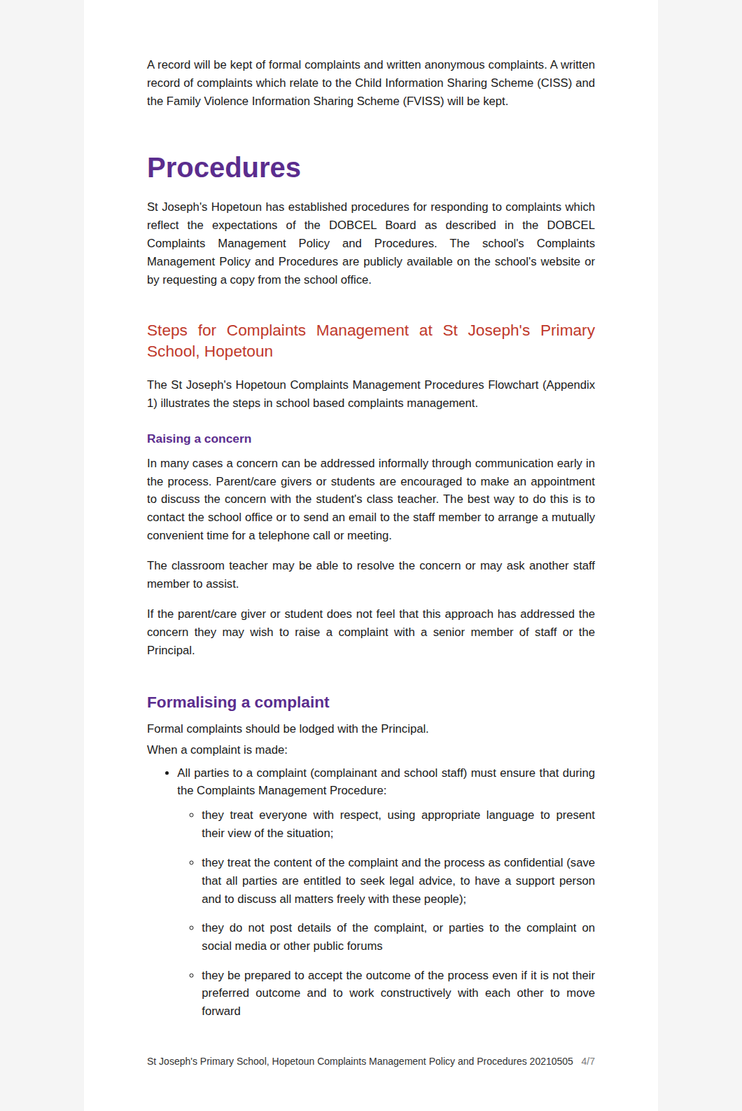A record will be kept of formal complaints and written anonymous complaints. A written record of complaints which relate to the Child Information Sharing Scheme (CISS) and the Family Violence Information Sharing Scheme (FVISS) will be kept.
Procedures
St Joseph's Hopetoun has established procedures for responding to complaints which reflect the expectations of the DOBCEL Board as described in the DOBCEL Complaints Management Policy and Procedures. The school's Complaints Management Policy and Procedures are publicly available on the school's website or by requesting a copy from the school office.
Steps for Complaints Management at St Joseph's Primary School, Hopetoun
The St Joseph's Hopetoun Complaints Management Procedures Flowchart (Appendix 1) illustrates the steps in school based complaints management.
Raising a concern
In many cases a concern can be addressed informally through communication early in the process. Parent/care givers or students are encouraged to make an appointment to discuss the concern with the student's class teacher. The best way to do this is to contact the school office or to send an email to the staff member to arrange a mutually convenient time for a telephone call or meeting.
The classroom teacher may be able to resolve the concern or may ask another staff member to assist.
If the parent/care giver or student does not feel that this approach has addressed the concern they may wish to raise a complaint with a senior member of staff or the Principal.
Formalising a complaint
Formal complaints should be lodged with the Principal.
When a complaint is made:
All parties to a complaint (complainant and school staff) must ensure that during the Complaints Management Procedure:
they treat everyone with respect, using appropriate language to present their view of the situation;
they treat the content of the complaint and the process as confidential (save that all parties are entitled to seek legal advice, to have a support person and to discuss all matters freely with these people);
they do not post details of the complaint, or parties to the complaint on social media or other public forums
they be prepared to accept the outcome of the process even if it is not their preferred outcome and to work constructively with each other to move forward
St Joseph's Primary School, Hopetoun Complaints Management Policy and Procedures 20210505 4/7